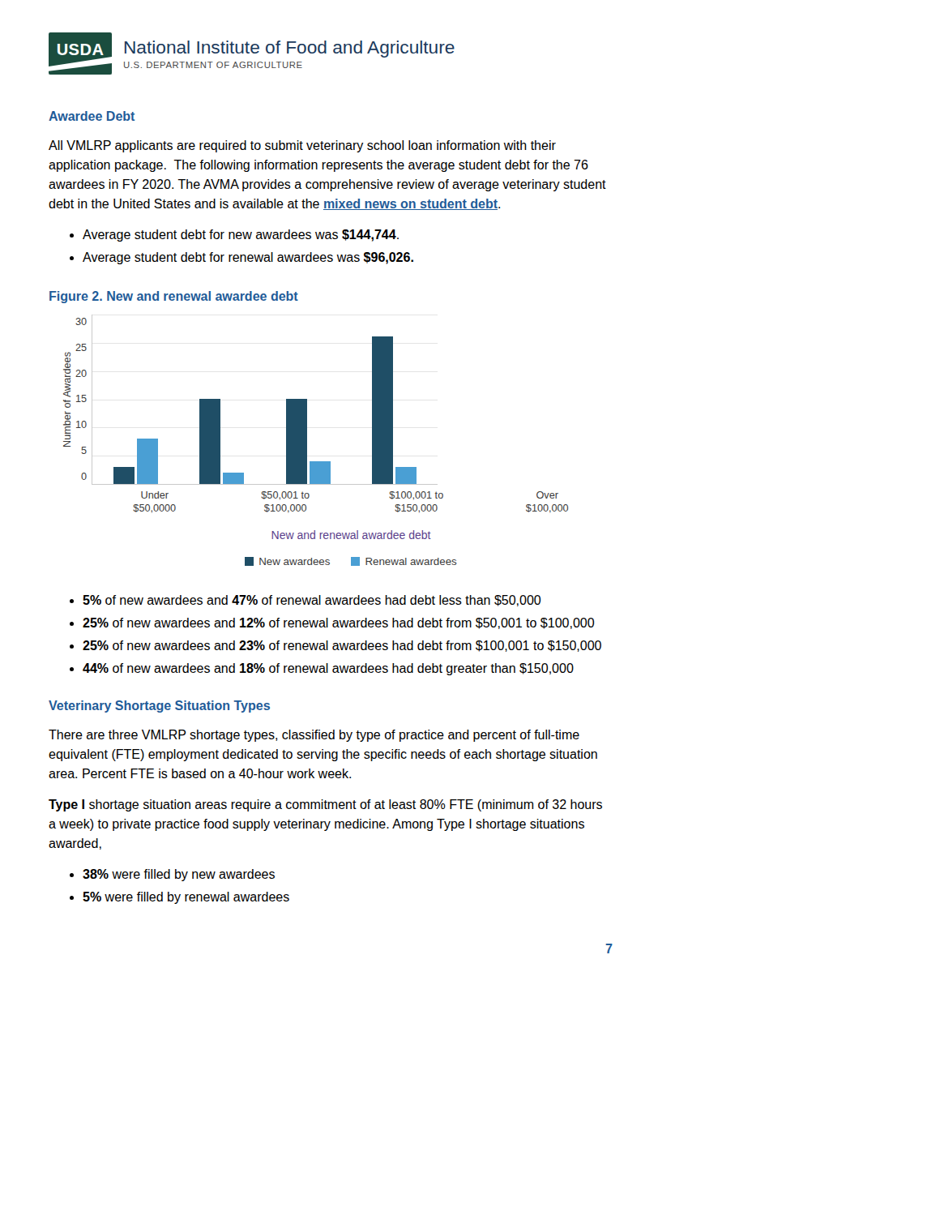USDA
National Institute of Food and Agriculture
U.S. DEPARTMENT OF AGRICULTURE
Awardee Debt
All VMLRP applicants are required to submit veterinary school loan information with their application package. The following information represents the average student debt for the 76 awardees in FY 2020. The AVMA provides a comprehensive review of average veterinary student debt in the United States and is available at the mixed news on student debt.
Average student debt for new awardees was $144,744.
Average student debt for renewal awardees was $96,026.
Figure 2. New and renewal awardee debt
Number of Awardees
30
25
20
15
10
5
0
Under
$50,0000 $50,001 to
$100,000 $100,001 to
$150,000 Over
$100,000
New and renewal awardee debt
New awardees Renewal awardees
5% of new awardees and 47% of renewal awardees had debt less than $50,000
25% of new awardees and 12% of renewal awardees had debt from $50,001 to $100,000
25% of new awardees and 23% of renewal awardees had debt from $100,001 to $150,000
44% of new awardees and 18% of renewal awardees had debt greater than $150,000
Veterinary Shortage Situation Types
There are three VMLRP shortage types, classified by type of practice and percent of full-time equivalent (FTE) employment dedicated to serving the specific needs of each shortage situation area. Percent FTE is based on a 40-hour work week.
Type I shortage situation areas require a commitment of at least 80% FTE (minimum of 32 hours a week) to private practice food supply veterinary medicine. Among Type I shortage situations awarded,
38% were filled by new awardees
5% were filled by renewal awardees
7